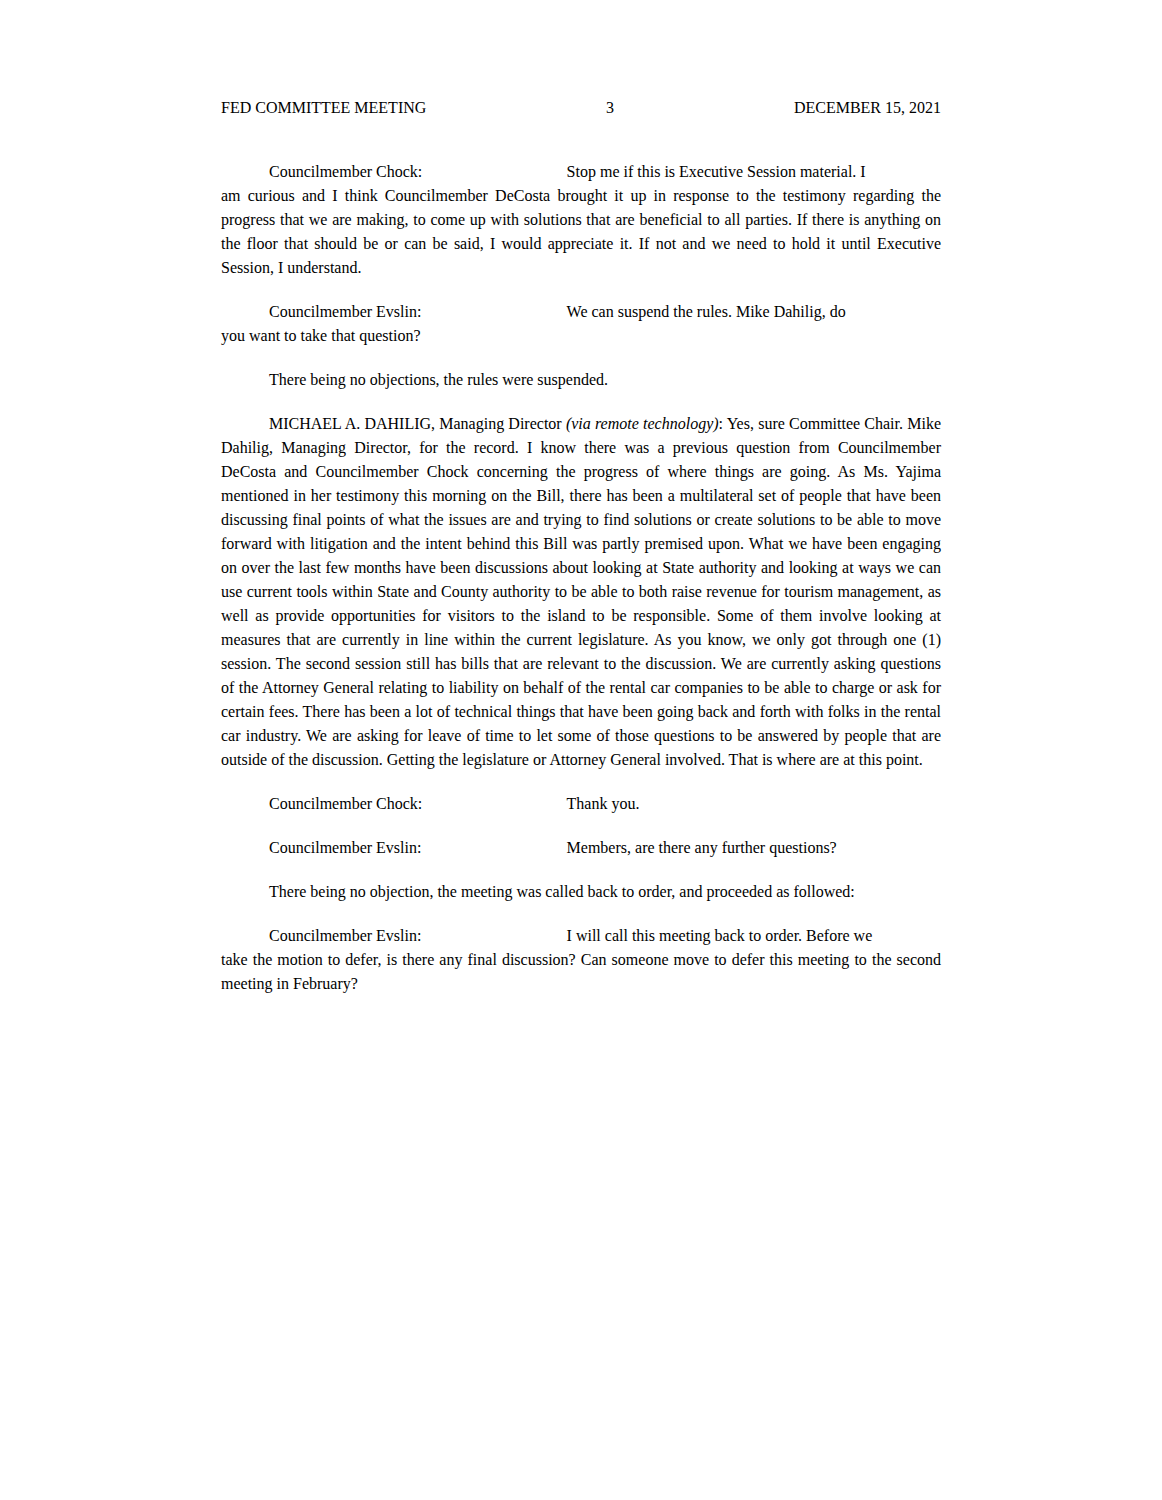FED COMMITTEE MEETING
3
DECEMBER 15, 2021
Councilmember Chock:
Stop me if this is Executive Session material. I
am curious and I think Councilmember DeCosta brought it up in response to the testimony regarding the progress that we are making, to come up with solutions that are beneficial to all parties. If there is anything on the floor that should be or can be said, I would appreciate it. If not and we need to hold it until Executive Session, I understand.
Councilmember Evslin:
We can suspend the rules. Mike Dahilig, do
you want to take that question?
There being no objections, the rules were suspended.
MICHAEL A. DAHILIG, Managing Director (via remote technology): Yes, sure Committee Chair. Mike Dahilig, Managing Director, for the record. I know there was a previous question from Councilmember DeCosta and Councilmember Chock concerning the progress of where things are going. As Ms. Yajima mentioned in her testimony this morning on the Bill, there has been a multilateral set of people that have been discussing final points of what the issues are and trying to find solutions or create solutions to be able to move forward with litigation and the intent behind this Bill was partly premised upon. What we have been engaging on over the last few months have been discussions about looking at State authority and looking at ways we can use current tools within State and County authority to be able to both raise revenue for tourism management, as well as provide opportunities for visitors to the island to be responsible. Some of them involve looking at measures that are currently in line within the current legislature. As you know, we only got through one (1) session. The second session still has bills that are relevant to the discussion. We are currently asking questions of the Attorney General relating to liability on behalf of the rental car companies to be able to charge or ask for certain fees. There has been a lot of technical things that have been going back and forth with folks in the rental car industry. We are asking for leave of time to let some of those questions to be answered by people that are outside of the discussion. Getting the legislature or Attorney General involved. That is where are at this point.
Councilmember Chock:
Thank you.
Councilmember Evslin:
Members, are there any further questions?
There being no objection, the meeting was called back to order, and proceeded as followed:
Councilmember Evslin:
I will call this meeting back to order. Before we
take the motion to defer, is there any final discussion? Can someone move to defer this meeting to the second meeting in February?